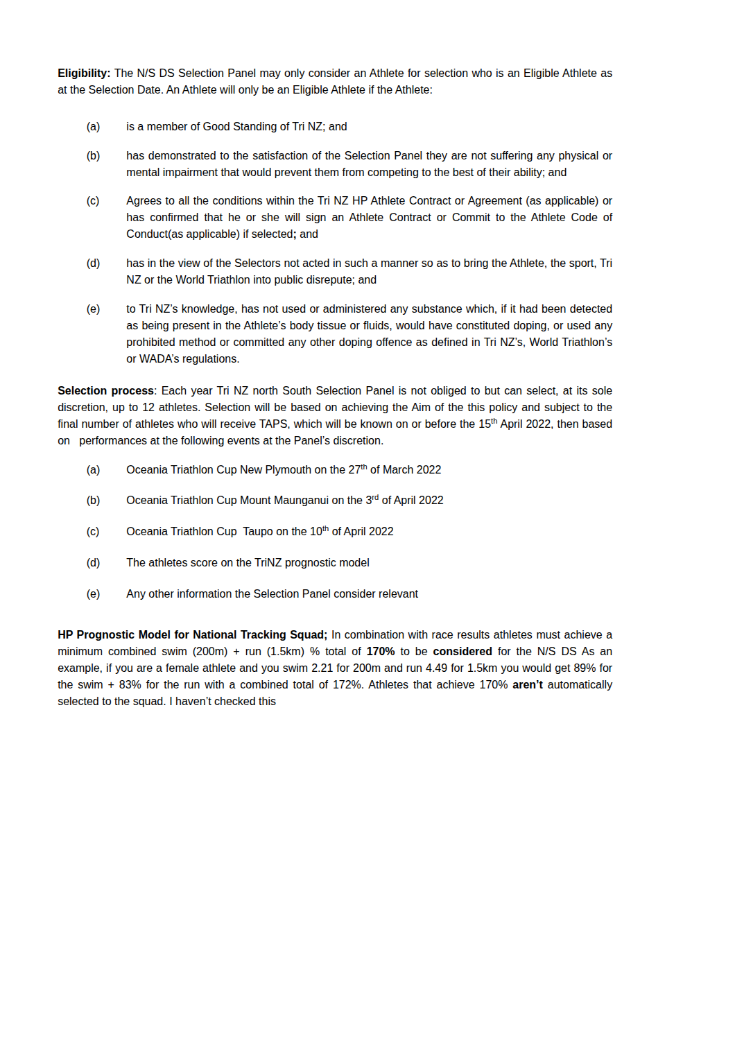Eligibility: The N/S DS Selection Panel may only consider an Athlete for selection who is an Eligible Athlete as at the Selection Date. An Athlete will only be an Eligible Athlete if the Athlete:
(a) is a member of Good Standing of Tri NZ; and
(b) has demonstrated to the satisfaction of the Selection Panel they are not suffering any physical or mental impairment that would prevent them from competing to the best of their ability; and
(c) Agrees to all the conditions within the Tri NZ HP Athlete Contract or Agreement (as applicable) or has confirmed that he or she will sign an Athlete Contract or Commit to the Athlete Code of Conduct(as applicable) if selected; and
(d) has in the view of the Selectors not acted in such a manner so as to bring the Athlete, the sport, Tri NZ or the World Triathlon into public disrepute; and
(e) to Tri NZ’s knowledge, has not used or administered any substance which, if it had been detected as being present in the Athlete’s body tissue or fluids, would have constituted doping, or used any prohibited method or committed any other doping offence as defined in Tri NZ’s, World Triathlon’s or WADA’s regulations.
Selection process: Each year Tri NZ north South Selection Panel is not obliged to but can select, at its sole discretion, up to 12 athletes. Selection will be based on achieving the Aim of the this policy and subject to the final number of athletes who will receive TAPS, which will be known on or before the 15th April 2022, then based on performances at the following events at the Panel’s discretion.
(a) Oceania Triathlon Cup New Plymouth on the 27th of March 2022
(b) Oceania Triathlon Cup Mount Maunganui on the 3rd of April 2022
(c) Oceania Triathlon Cup Taupo on the 10th of April 2022
(d) The athletes score on the TriNZ prognostic model
(e) Any other information the Selection Panel consider relevant
HP Prognostic Model for National Tracking Squad; In combination with race results athletes must achieve a minimum combined swim (200m) + run (1.5km) % total of 170% to be considered for the N/S DS As an example, if you are a female athlete and you swim 2.21 for 200m and run 4.49 for 1.5km you would get 89% for the swim + 83% for the run with a combined total of 172%. Athletes that achieve 170% aren’t automatically selected to the squad. I haven’t checked this